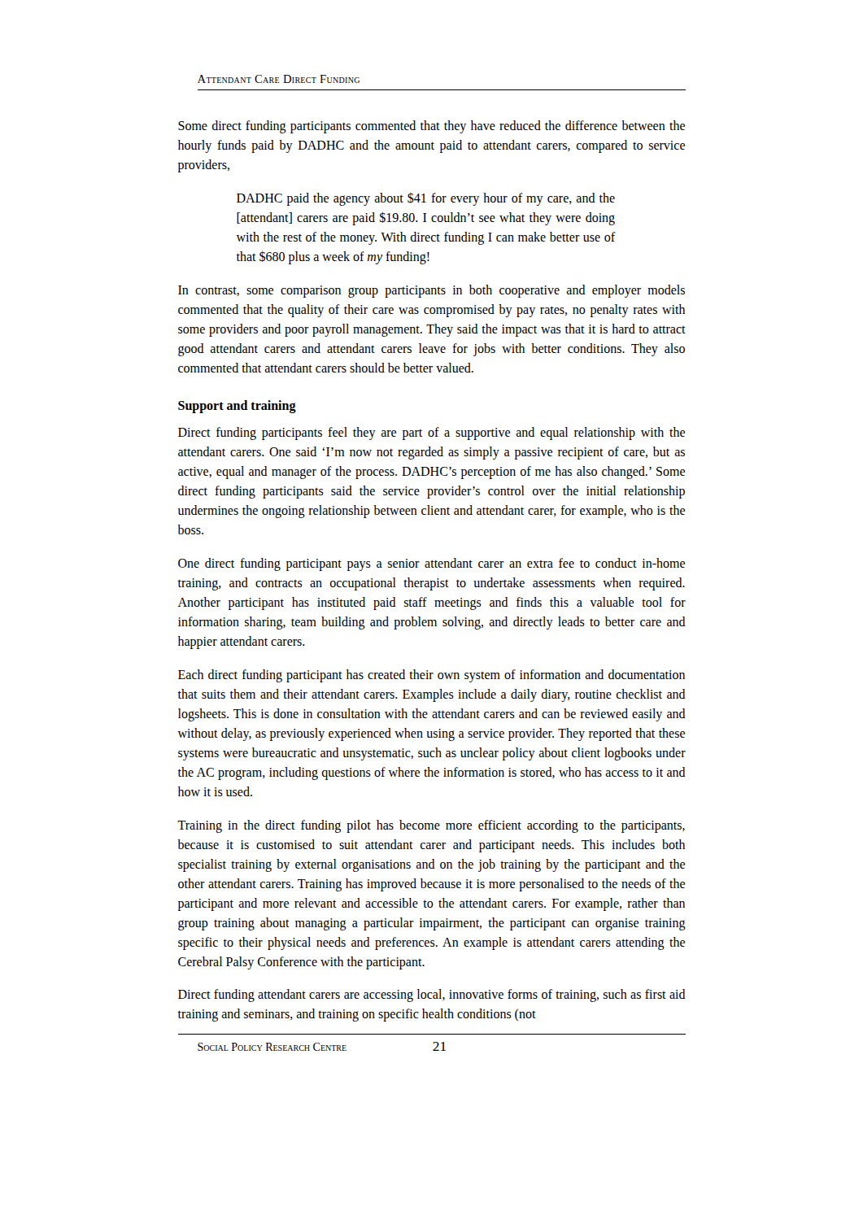Attendant Care Direct Funding
Some direct funding participants commented that they have reduced the difference between the hourly funds paid by DADHC and the amount paid to attendant carers, compared to service providers,
DADHC paid the agency about $41 for every hour of my care, and the [attendant] carers are paid $19.80. I couldn’t see what they were doing with the rest of the money. With direct funding I can make better use of that $680 plus a week of my funding!
In contrast, some comparison group participants in both cooperative and employer models commented that the quality of their care was compromised by pay rates, no penalty rates with some providers and poor payroll management. They said the impact was that it is hard to attract good attendant carers and attendant carers leave for jobs with better conditions. They also commented that attendant carers should be better valued.
Support and training
Direct funding participants feel they are part of a supportive and equal relationship with the attendant carers. One said ‘I’m now not regarded as simply a passive recipient of care, but as active, equal and manager of the process. DADHC’s perception of me has also changed.’ Some direct funding participants said the service provider’s control over the initial relationship undermines the ongoing relationship between client and attendant carer, for example, who is the boss.
One direct funding participant pays a senior attendant carer an extra fee to conduct in-home training, and contracts an occupational therapist to undertake assessments when required. Another participant has instituted paid staff meetings and finds this a valuable tool for information sharing, team building and problem solving, and directly leads to better care and happier attendant carers.
Each direct funding participant has created their own system of information and documentation that suits them and their attendant carers. Examples include a daily diary, routine checklist and logsheets. This is done in consultation with the attendant carers and can be reviewed easily and without delay, as previously experienced when using a service provider. They reported that these systems were bureaucratic and unsystematic, such as unclear policy about client logbooks under the AC program, including questions of where the information is stored, who has access to it and how it is used.
Training in the direct funding pilot has become more efficient according to the participants, because it is customised to suit attendant carer and participant needs. This includes both specialist training by external organisations and on the job training by the participant and the other attendant carers. Training has improved because it is more personalised to the needs of the participant and more relevant and accessible to the attendant carers. For example, rather than group training about managing a particular impairment, the participant can organise training specific to their physical needs and preferences. An example is attendant carers attending the Cerebral Palsy Conference with the participant.
Direct funding attendant carers are accessing local, innovative forms of training, such as first aid training and seminars, and training on specific health conditions (not
Social Policy Research Centre 21